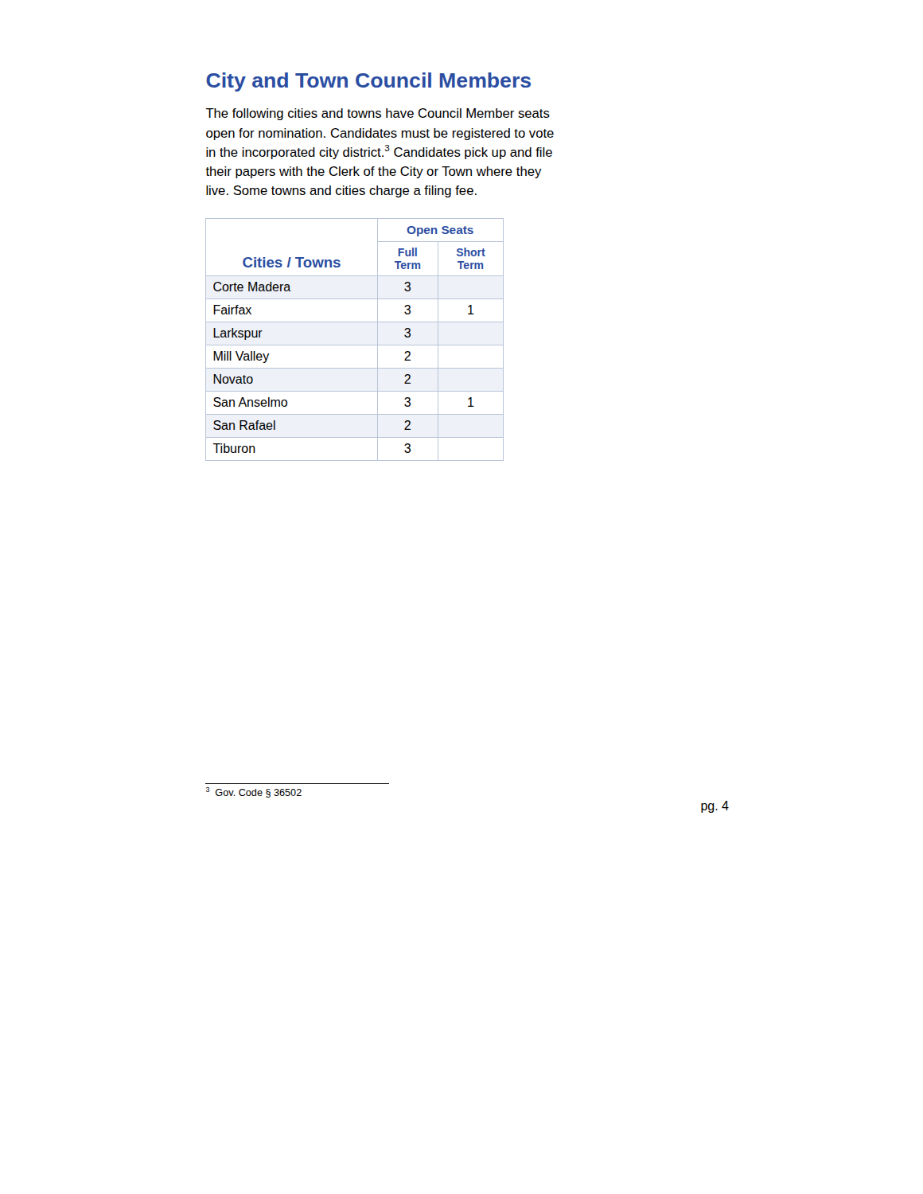City and Town Council Members
The following cities and towns have Council Member seats open for nomination. Candidates must be registered to vote in the incorporated city district.3 Candidates pick up and file their papers with the Clerk of the City or Town where they live. Some towns and cities charge a filing fee.
| Cities / Towns | Open Seats |
| --- | --- |
| Full Term | Short Term |
| Corte Madera | 3 | |
| Fairfax | 3 | 1 |
| Larkspur | 3 | |
| Mill Valley | 2 | |
| Novato | 2 | |
| San Anselmo | 3 | 1 |
| San Rafael | 2 | |
| Tiburon | 3 | |
3 Gov. Code § 36502
pg. 4